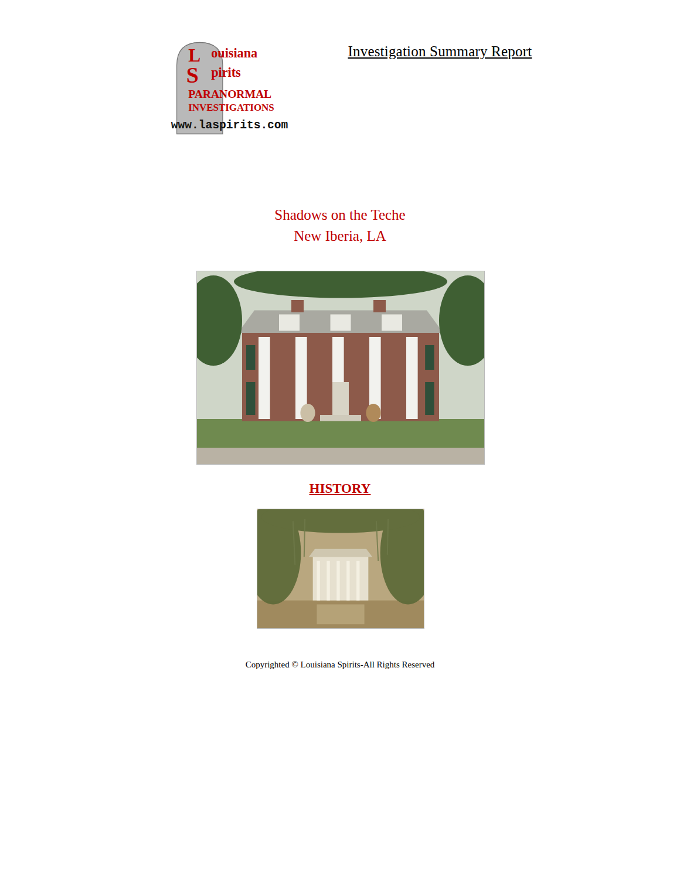Investigation Summary Report
Shadows on the Teche
New Iberia, LA
HISTORY
Copyrighted © Louisiana Spirits-All Rights Reserved